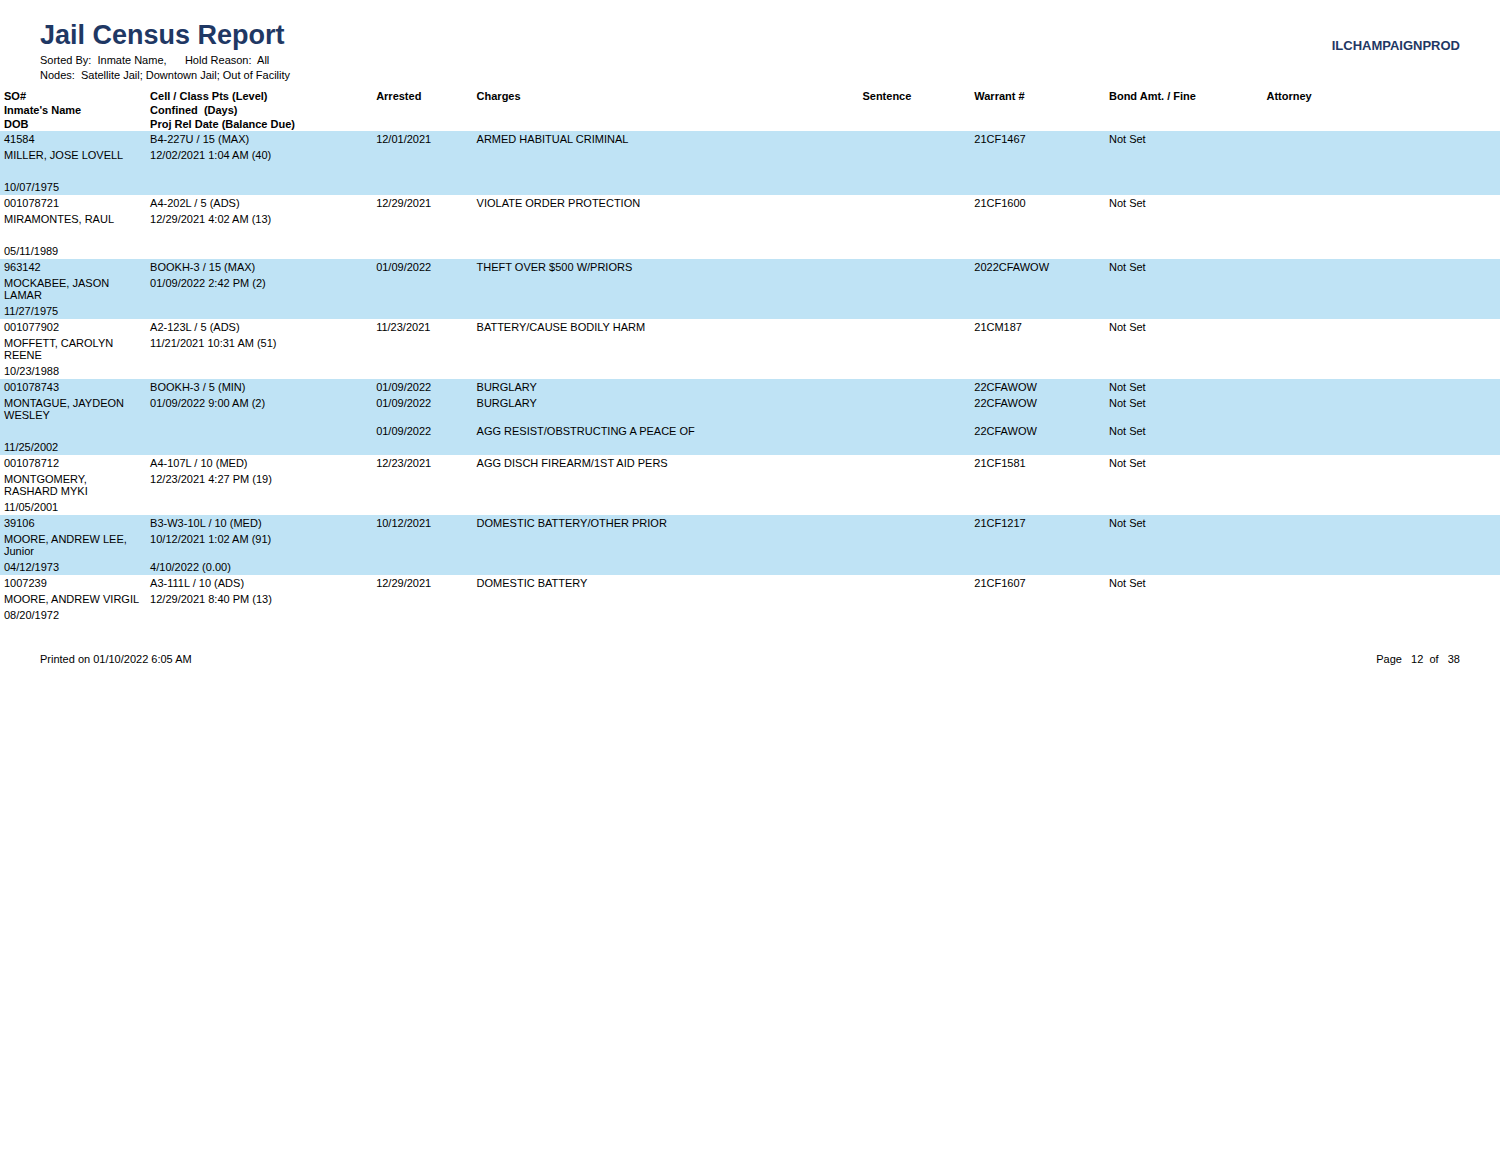ILCHAMPAIGNPROD
Jail Census Report
Sorted By: Inmate Name, Hold Reason: All
Nodes: Satellite Jail; Downtown Jail; Out of Facility
| SO# | Cell / Class Pts (Level) | Arrested | Charges | Sentence | Warrant # | Bond Amt. / Fine | Attorney |
| --- | --- | --- | --- | --- | --- | --- | --- |
| Inmate's Name | Confined (Days) | | | | | | |
| DOB | Proj Rel Date (Balance Due) | | | | | | |
| 41584 | B4-227U / 15 (MAX) | 12/01/2021 | ARMED HABITUAL CRIMINAL | | 21CF1467 | Not Set | |
| MILLER, JOSE LOVELL | 12/02/2021 1:04 AM (40) | | | | | | |
| 10/07/1975 | | | | | | | |
| 001078721 | A4-202L / 5 (ADS) | 12/29/2021 | VIOLATE ORDER PROTECTION | | 21CF1600 | Not Set | |
| MIRAMONTES, RAUL | 12/29/2021 4:02 AM (13) | | | | | | |
| 05/11/1989 | | | | | | | |
| 963142 | BOOKH-3 / 15 (MAX) | 01/09/2022 | THEFT OVER $500 W/PRIORS | | 2022CFAWOW | Not Set | |
| MOCKABEE, JASON LAMAR | 01/09/2022 2:42 PM (2) | | | | | | |
| 11/27/1975 | | | | | | | |
| 001077902 | A2-123L / 5 (ADS) | 11/23/2021 | BATTERY/CAUSE BODILY HARM | | 21CM187 | Not Set | |
| MOFFETT, CAROLYN REENE | 11/21/2021 10:31 AM (51) | | | | | | |
| 10/23/1988 | | | | | | | |
| 001078743 | BOOKH-3 / 5 (MIN) | 01/09/2022 | BURGLARY | | 22CFAWOW | Not Set | |
| MONTAGUE, JAYDEON WESLEY | 01/09/2022 9:00 AM (2) | 01/09/2022 | BURGLARY | | 22CFAWOW | Not Set | |
| | | 01/09/2022 | AGG RESIST/OBSTRUCTING A PEACE OF | | 22CFAWOW | Not Set | |
| 11/25/2002 | | | | | | | |
| 001078712 | A4-107L / 10 (MED) | 12/23/2021 | AGG DISCH FIREARM/1ST AID PERS | | 21CF1581 | Not Set | |
| MONTGOMERY, RASHARD MYKI | 12/23/2021 4:27 PM (19) | | | | | | |
| 11/05/2001 | | | | | | | |
| 39106 | B3-W3-10L / 10 (MED) | 10/12/2021 | DOMESTIC BATTERY/OTHER PRIOR | | 21CF1217 | Not Set | |
| MOORE, ANDREW LEE, Junior | 10/12/2021 1:02 AM (91) | | | | | | |
| 04/12/1973 | 4/10/2022 (0.00) | | | | | | |
| 1007239 | A3-111L / 10 (ADS) | 12/29/2021 | DOMESTIC BATTERY | | 21CF1607 | Not Set | |
| MOORE, ANDREW VIRGIL | 12/29/2021 8:40 PM (13) | | | | | | |
| 08/20/1972 | | | | | | | |
Printed on 01/10/2022 6:05 AM
Page 12 of 38